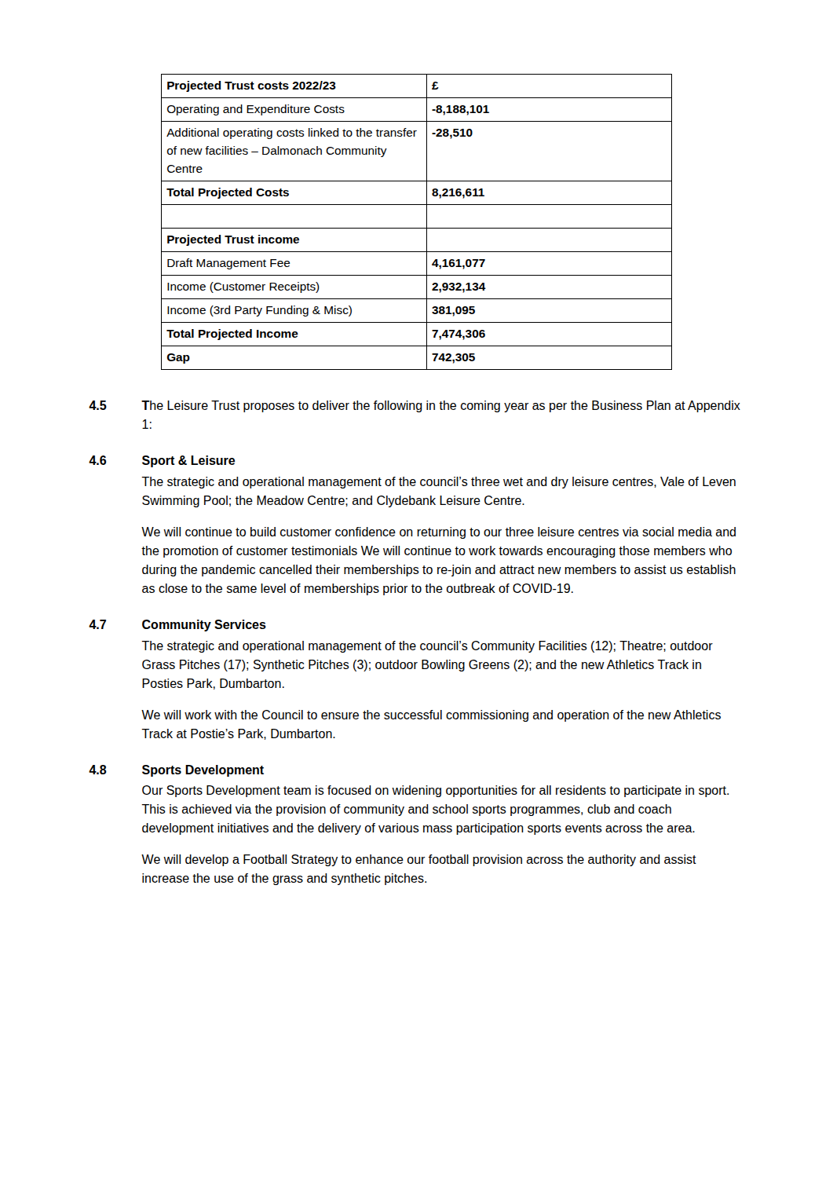| Projected Trust costs 2022/23 | £ |
| Operating and Expenditure Costs | -8,188,101 |
| Additional operating costs linked to the transfer of new facilities – Dalmonach Community Centre | -28,510 |
| Total Projected Costs | 8,216,611 |
| Projected Trust income | |
| Draft Management Fee | 4,161,077 |
| Income (Customer Receipts) | 2,932,134 |
| Income (3rd Party Funding & Misc) | 381,095 |
| Total Projected Income | 7,474,306 |
| Gap | 742,305 |
4.5
The Leisure Trust proposes to deliver the following in the coming year as per the Business Plan at Appendix 1:
4.6
Sport & Leisure
The strategic and operational management of the council’s three wet and dry leisure centres, Vale of Leven Swimming Pool; the Meadow Centre; and Clydebank Leisure Centre.
We will continue to build customer confidence on returning to our three leisure centres via social media and the promotion of customer testimonials We will continue to work towards encouraging those members who during the pandemic cancelled their memberships to re-join and attract new members to assist us establish as close to the same level of memberships prior to the outbreak of COVID-19.
4.7
Community Services
The strategic and operational management of the council’s Community Facilities (12); Theatre; outdoor Grass Pitches (17); Synthetic Pitches (3); outdoor Bowling Greens (2); and the new Athletics Track in Posties Park, Dumbarton.
We will work with the Council to ensure the successful commissioning and operation of the new Athletics Track at Postie’s Park, Dumbarton.
4.8
Sports Development
Our Sports Development team is focused on widening opportunities for all residents to participate in sport. This is achieved via the provision of community and school sports programmes, club and coach development initiatives and the delivery of various mass participation sports events across the area.
We will develop a Football Strategy to enhance our football provision across the authority and assist increase the use of the grass and synthetic pitches.